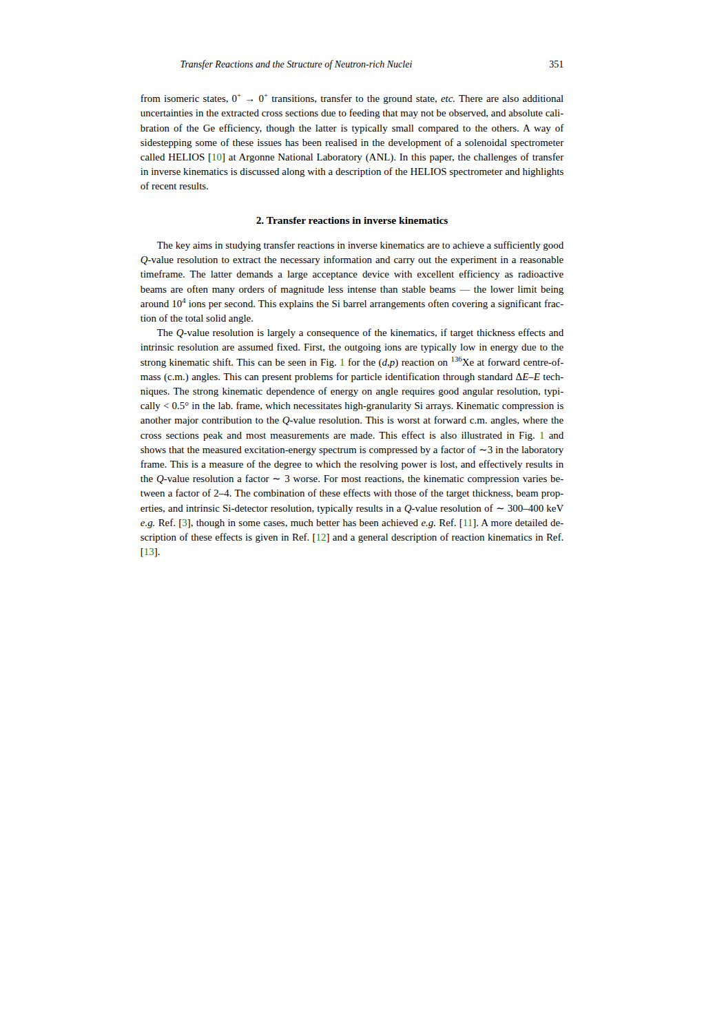Transfer Reactions and the Structure of Neutron-rich Nuclei 351
from isomeric states, 0+ → 0+ transitions, transfer to the ground state, etc. There are also additional uncertainties in the extracted cross sections due to feeding that may not be observed, and absolute calibration of the Ge efficiency, though the latter is typically small compared to the others. A way of sidestepping some of these issues has been realised in the development of a solenoidal spectrometer called HELIOS [10] at Argonne National Laboratory (ANL). In this paper, the challenges of transfer in inverse kinematics is discussed along with a description of the HELIOS spectrometer and highlights of recent results.
2. Transfer reactions in inverse kinematics
The key aims in studying transfer reactions in inverse kinematics are to achieve a sufficiently good Q-value resolution to extract the necessary information and carry out the experiment in a reasonable timeframe. The latter demands a large acceptance device with excellent efficiency as radioactive beams are often many orders of magnitude less intense than stable beams — the lower limit being around 104 ions per second. This explains the Si barrel arrangements often covering a significant fraction of the total solid angle.
The Q-value resolution is largely a consequence of the kinematics, if target thickness effects and intrinsic resolution are assumed fixed. First, the outgoing ions are typically low in energy due to the strong kinematic shift. This can be seen in Fig. 1 for the (d,p) reaction on 136Xe at forward centre-of-mass (c.m.) angles. This can present problems for particle identification through standard ΔE–E techniques. The strong kinematic dependence of energy on angle requires good angular resolution, typically < 0.5° in the lab. frame, which necessitates high-granularity Si arrays. Kinematic compression is another major contribution to the Q-value resolution. This is worst at forward c.m. angles, where the cross sections peak and most measurements are made. This effect is also illustrated in Fig. 1 and shows that the measured excitation-energy spectrum is compressed by a factor of ∼3 in the laboratory frame. This is a measure of the degree to which the resolving power is lost, and effectively results in the Q-value resolution a factor ∼ 3 worse. For most reactions, the kinematic compression varies between a factor of 2–4. The combination of these effects with those of the target thickness, beam properties, and intrinsic Si-detector resolution, typically results in a Q-value resolution of ∼ 300–400 keV e.g. Ref. [3], though in some cases, much better has been achieved e.g. Ref. [11]. A more detailed description of these effects is given in Ref. [12] and a general description of reaction kinematics in Ref. [13].